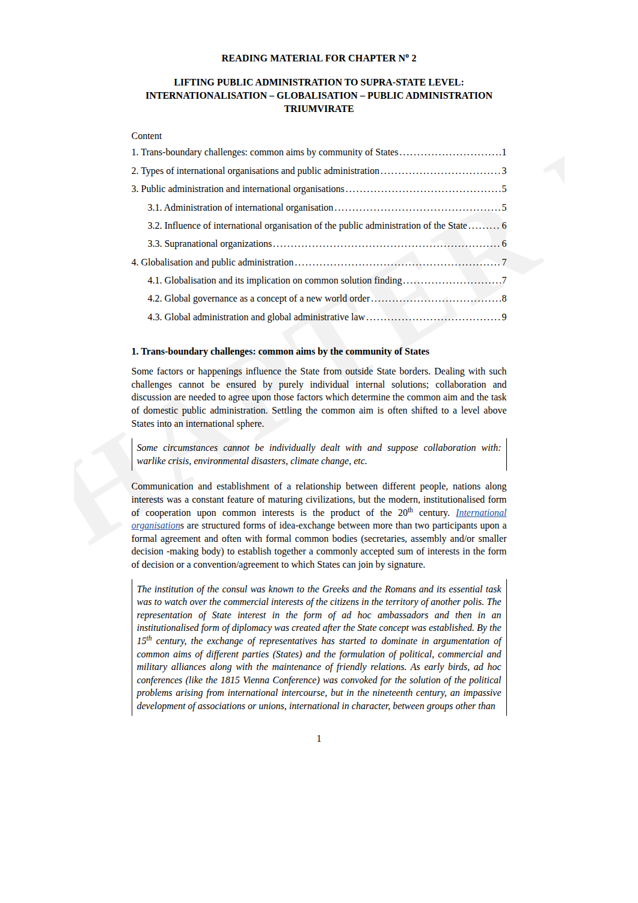CHAPTER II
READING MATERIAL FOR CHAPTER No 2
LIFTING PUBLIC ADMINISTRATION TO SUPRA-STATE LEVEL:
INTERNATIONALISATION – GLOBALISATION – PUBLIC ADMINISTRATION
TRIUMVIRATE
Content
1. Trans-boundary challenges: common aims by community of States ................................................................................................................. 1
2. Types of international organisations and public administration ................................................................................................................. 3
3. Public administration and international organisations ................................................................................................................. 5
3.1. Administration of international organisation ................................................................................................................. 5
3.2. Influence of international organisation of the public administration of the State ................................................................................................................. 6
3.3. Supranational organizations ................................................................................................................. 6
4. Globalisation and public administration ................................................................................................................. 7
4.1. Globalisation and its implication on common solution finding ................................................................................................................. 7
4.2. Global governance as a concept of a new world order ................................................................................................................. 8
4.3. Global administration and global administrative law ................................................................................................................. 9
1. Trans-boundary challenges: common aims by the community of States
Some factors or happenings influence the State from outside State borders. Dealing with such challenges cannot be ensured by purely individual internal solutions; collaboration and discussion are needed to agree upon those factors which determine the common aim and the task of domestic public administration. Settling the common aim is often shifted to a level above States into an international sphere.
Some circumstances cannot be individually dealt with and suppose collaboration with: warlike crisis, environmental disasters, climate change, etc.
Communication and establishment of a relationship between different people, nations along interests was a constant feature of maturing civilizations, but the modern, institutionalised form of cooperation upon common interests is the product of the 20th century. International organisations are structured forms of idea-exchange between more than two participants upon a formal agreement and often with formal common bodies (secretaries, assembly and/or smaller decision -making body) to establish together a commonly accepted sum of interests in the form of decision or a convention/agreement to which States can join by signature.
The institution of the consul was known to the Greeks and the Romans and its essential task was to watch over the commercial interests of the citizens in the territory of another polis. The representation of State interest in the form of ad hoc ambassadors and then in an institutionalised form of diplomacy was created after the State concept was established. By the 15th century, the exchange of representatives has started to dominate in argumentation of common aims of different parties (States) and the formulation of political, commercial and military alliances along with the maintenance of friendly relations. As early birds, ad hoc conferences (like the 1815 Vienna Conference) was convoked for the solution of the political problems arising from international intercourse, but in the nineteenth century, an impassive development of associations or unions, international in character, between groups other than
1